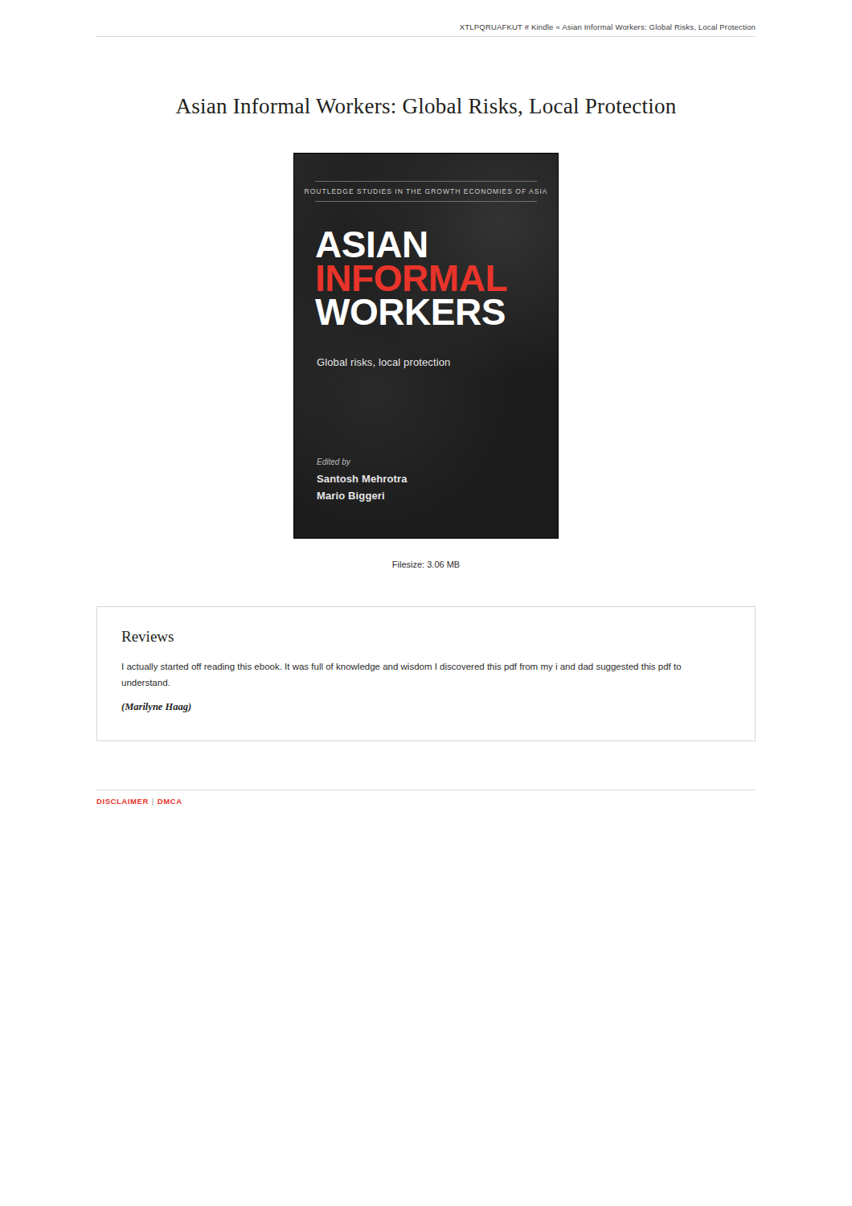XTLPQRUAFKUT # Kindle « Asian Informal Workers: Global Risks, Local Protection
Asian Informal Workers: Global Risks, Local Protection
Routledge Studies in the Growth Economies of Asia
ASIAN
INFORMAL
WORKERS
Global risks, local protection
Edited by
Santosh Mehrotra
Mario Biggeri
Filesize: 3.06 MB
Reviews
I actually started off reading this ebook. It was full of knowledge and wisdom I discovered this pdf from my i and dad suggested this pdf to understand.
(Marilyne Haag)
DISCLAIMER|DMCA